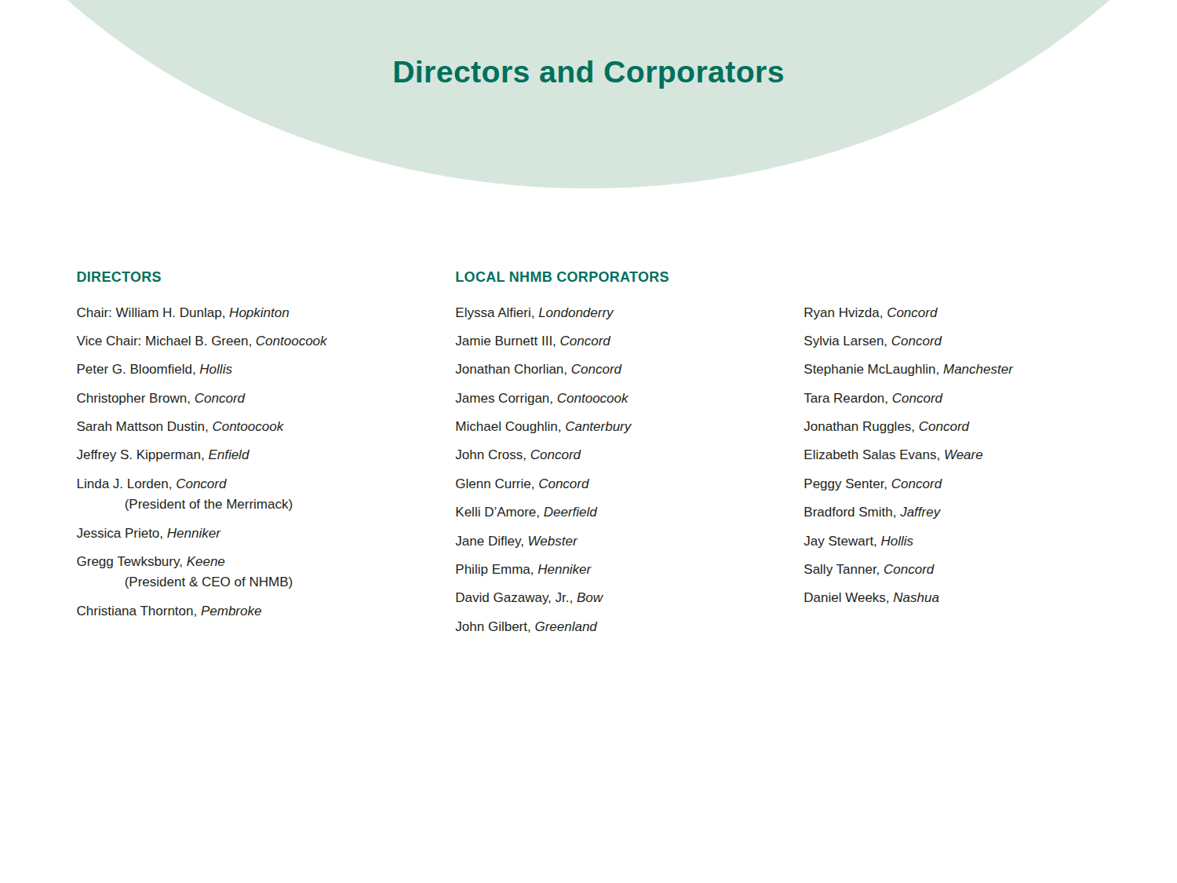Directors and Corporators
Directors
Chair: William H. Dunlap, Hopkinton
Vice Chair: Michael B. Green, Contoocook
Peter G. Bloomfield, Hollis
Christopher Brown, Concord
Sarah Mattson Dustin, Contoocook
Jeffrey S. Kipperman, Enfield
Linda J. Lorden, Concord (President of the Merrimack)
Jessica Prieto, Henniker
Gregg Tewksbury, Keene (President & CEO of NHMB)
Christiana Thornton, Pembroke
Local NHMB Corporators
Elyssa Alfieri, Londonderry
Jamie Burnett III, Concord
Jonathan Chorlian, Concord
James Corrigan, Contoocook
Michael Coughlin, Canterbury
John Cross, Concord
Glenn Currie, Concord
Kelli D’Amore, Deerfield
Jane Difley, Webster
Philip Emma, Henniker
David Gazaway, Jr., Bow
John Gilbert, Greenland
Ryan Hvizda, Concord
Sylvia Larsen, Concord
Stephanie McLaughlin, Manchester
Tara Reardon, Concord
Jonathan Ruggles, Concord
Elizabeth Salas Evans, Weare
Peggy Senter, Concord
Bradford Smith, Jaffrey
Jay Stewart, Hollis
Sally Tanner, Concord
Daniel Weeks, Nashua